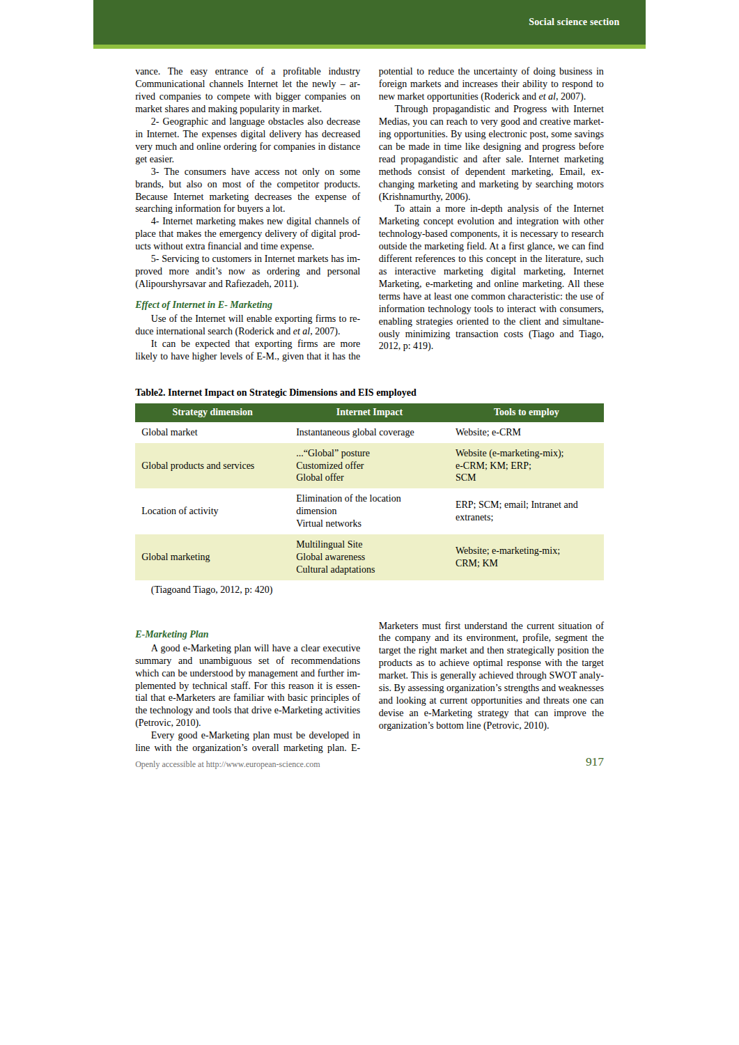Social science section
vance. The easy entrance of a profitable industry Communicational channels Internet let the newly – arrived companies to compete with bigger companies on market shares and making popularity in market.
2- Geographic and language obstacles also decrease in Internet. The expenses digital delivery has decreased very much and online ordering for companies in distance get easier.
3- The consumers have access not only on some brands, but also on most of the competitor products. Because Internet marketing decreases the expense of searching information for buyers a lot.
4- Internet marketing makes new digital channels of place that makes the emergency delivery of digital products without extra financial and time expense.
5- Servicing to customers in Internet markets has improved more andit’s now as ordering and personal (Alipourshyrsavar and Rafiezadeh, 2011).
Effect of Internet in E- Marketing
Use of the Internet will enable exporting firms to reduce international search (Roderick and et al, 2007).
It can be expected that exporting firms are more likely to have higher levels of E-M., given that it has the potential to reduce the uncertainty of doing business in foreign markets and increases their ability to respond to new market opportunities (Roderick and et al, 2007).
Through propagandistic and Progress with Internet Medias, you can reach to very good and creative marketing opportunities. By using electronic post, some savings can be made in time like designing and progress before read propagandistic and after sale. Internet marketing methods consist of dependent marketing, Email, exchanging marketing and marketing by searching motors (Krishnamurthy, 2006).
To attain a more in-depth analysis of the Internet Marketing concept evolution and integration with other technology-based components, it is necessary to research outside the marketing field. At a first glance, we can find different references to this concept in the literature, such as interactive marketing digital marketing, Internet Marketing, e-marketing and online marketing. All these terms have at least one common characteristic: the use of information technology tools to interact with consumers, enabling strategies oriented to the client and simultaneously minimizing transaction costs (Tiago and Tiago, 2012, p: 419).
Table2. Internet Impact on Strategic Dimensions and EIS employed
| Strategy dimension | Internet Impact | Tools to employ |
| --- | --- | --- |
| Global market | Instantaneous global coverage | Website; e-CRM |
| Global products and services | ...“Global” posture Customized offer Global offer | Website (e-marketing-mix); e-CRM; KM; ERP; SCM |
| Location of activity | Elimination of the location dimension Virtual networks | ERP; SCM; email; Intranet and extranets; |
| Global marketing | Multilingual Site Global awareness Cultural adaptations | Website; e-marketing-mix; CRM; KM |
(Tiagoand Tiago, 2012, p: 420)
E-Marketing Plan
A good e-Marketing plan will have a clear executive summary and unambiguous set of recommendations which can be understood by management and further implemented by technical staff. For this reason it is essential that e-Marketers are familiar with basic principles of the technology and tools that drive e-Marketing activities (Petrovic, 2010).
Every good e-Marketing plan must be developed in line with the organization’s overall marketing plan. E-Marketers must first understand the current situation of the company and its environment, profile, segment the target the right market and then strategically position the products as to achieve optimal response with the target market. This is generally achieved through SWOT analysis. By assessing organization’s strengths and weaknesses and looking at current opportunities and threats one can devise an e-Marketing strategy that can improve the organization’s bottom line (Petrovic, 2010).
Openly accessible at http://www.european-science.com
917